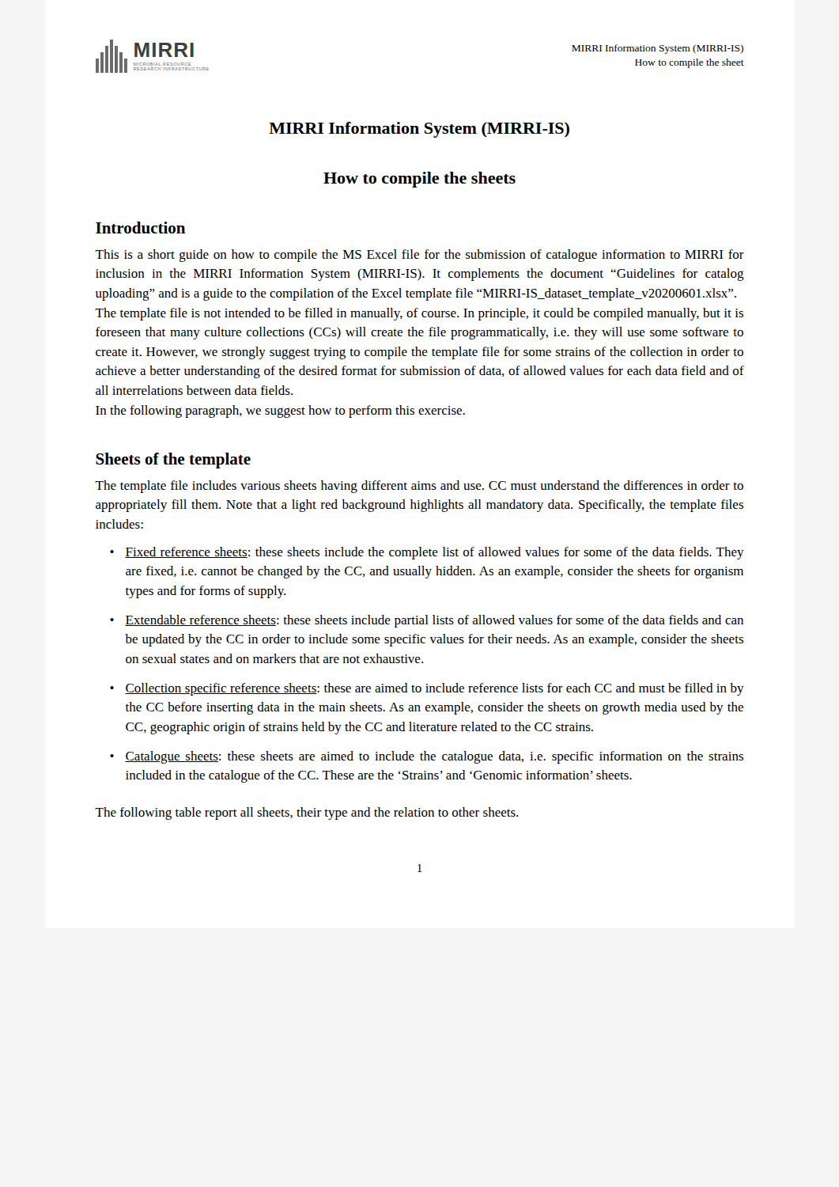MIRRI
Microbial Resource
Research Infrastructure
MIRRI Information System (MIRRI-IS)
How to compile the sheet
MIRRI Information System (MIRRI-IS) How to compile the sheets
Introduction
This is a short guide on how to compile the MS Excel file for the submission of catalogue information to MIRRI for inclusion in the MIRRI Information System (MIRRI-IS). It complements the document “Guidelines for catalog uploading” and is a guide to the compilation of the Excel template file “MIRRI-IS_dataset_template_v20200601.xlsx”.
The template file is not intended to be filled in manually, of course. In principle, it could be compiled manually, but it is foreseen that many culture collections (CCs) will create the file programmatically, i.e. they will use some software to create it. However, we strongly suggest trying to compile the template file for some strains of the collection in order to achieve a better understanding of the desired format for submission of data, of allowed values for each data field and of all interrelations between data fields.
In the following paragraph, we suggest how to perform this exercise.
Sheets of the template
The template file includes various sheets having different aims and use. CC must understand the differences in order to appropriately fill them. Note that a light red background highlights all mandatory data. Specifically, the template files includes:
Fixed reference sheets: these sheets include the complete list of allowed values for some of the data fields. They are fixed, i.e. cannot be changed by the CC, and usually hidden. As an example, consider the sheets for organism types and for forms of supply.
Extendable reference sheets: these sheets include partial lists of allowed values for some of the data fields and can be updated by the CC in order to include some specific values for their needs. As an example, consider the sheets on sexual states and on markers that are not exhaustive.
Collection specific reference sheets: these are aimed to include reference lists for each CC and must be filled in by the CC before inserting data in the main sheets. As an example, consider the sheets on growth media used by the CC, geographic origin of strains held by the CC and literature related to the CC strains.
Catalogue sheets: these sheets are aimed to include the catalogue data, i.e. specific information on the strains included in the catalogue of the CC. These are the ‘Strains’ and ‘Genomic information’ sheets.
The following table report all sheets, their type and the relation to other sheets.
1